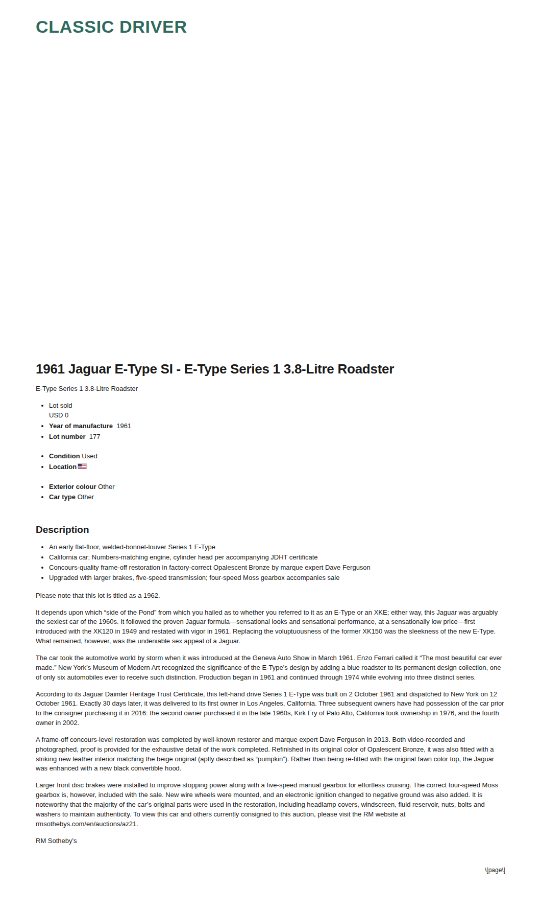CLASSIC DRIVER
1961 Jaguar E-Type SI - E-Type Series 1 3.8-Litre Roadster
E-Type Series 1 3.8-Litre Roadster
Lot sold
USD 0
Year of manufacture 1961
Lot number 177
Condition Used
Location
Exterior colour Other
Car type Other
Description
An early flat-floor, welded-bonnet-louver Series 1 E-Type
California car; Numbers-matching engine, cylinder head per accompanying JDHT certificate
Concours-quality frame-off restoration in factory-correct Opalescent Bronze by marque expert Dave Ferguson
Upgraded with larger brakes, five-speed transmission; four-speed Moss gearbox accompanies sale
Please note that this lot is titled as a 1962.
It depends upon which “side of the Pond” from which you hailed as to whether you referred to it as an E-Type or an XKE; either way, this Jaguar was arguably the sexiest car of the 1960s. It followed the proven Jaguar formula—sensational looks and sensational performance, at a sensationally low price—first introduced with the XK120 in 1949 and restated with vigor in 1961. Replacing the voluptuousness of the former XK150 was the sleekness of the new E-Type. What remained, however, was the undeniable sex appeal of a Jaguar.
The car took the automotive world by storm when it was introduced at the Geneva Auto Show in March 1961. Enzo Ferrari called it “The most beautiful car ever made.” New York’s Museum of Modern Art recognized the significance of the E-Type’s design by adding a blue roadster to its permanent design collection, one of only six automobiles ever to receive such distinction. Production began in 1961 and continued through 1974 while evolving into three distinct series.
According to its Jaguar Daimler Heritage Trust Certificate, this left-hand drive Series 1 E-Type was built on 2 October 1961 and dispatched to New York on 12 October 1961. Exactly 30 days later, it was delivered to its first owner in Los Angeles, California. Three subsequent owners have had possession of the car prior to the consigner purchasing it in 2016: the second owner purchased it in the late 1960s, Kirk Fry of Palo Alto, California took ownership in 1976, and the fourth owner in 2002.
A frame-off concours-level restoration was completed by well-known restorer and marque expert Dave Ferguson in 2013. Both video-recorded and photographed, proof is provided for the exhaustive detail of the work completed. Refinished in its original color of Opalescent Bronze, it was also fitted with a striking new leather interior matching the beige original (aptly described as “pumpkin”). Rather than being re-fitted with the original fawn color top, the Jaguar was enhanced with a new black convertible hood.
Larger front disc brakes were installed to improve stopping power along with a five-speed manual gearbox for effortless cruising. The correct four-speed Moss gearbox is, however, included with the sale. New wire wheels were mounted, and an electronic ignition changed to negative ground was also added. It is noteworthy that the majority of the car’s original parts were used in the restoration, including headlamp covers, windscreen, fluid reservoir, nuts, bolts and washers to maintain authenticity. To view this car and others currently consigned to this auction, please visit the RM website at rmsothebys.com/en/auctions/az21.
RM Sotheby's
\[page\]